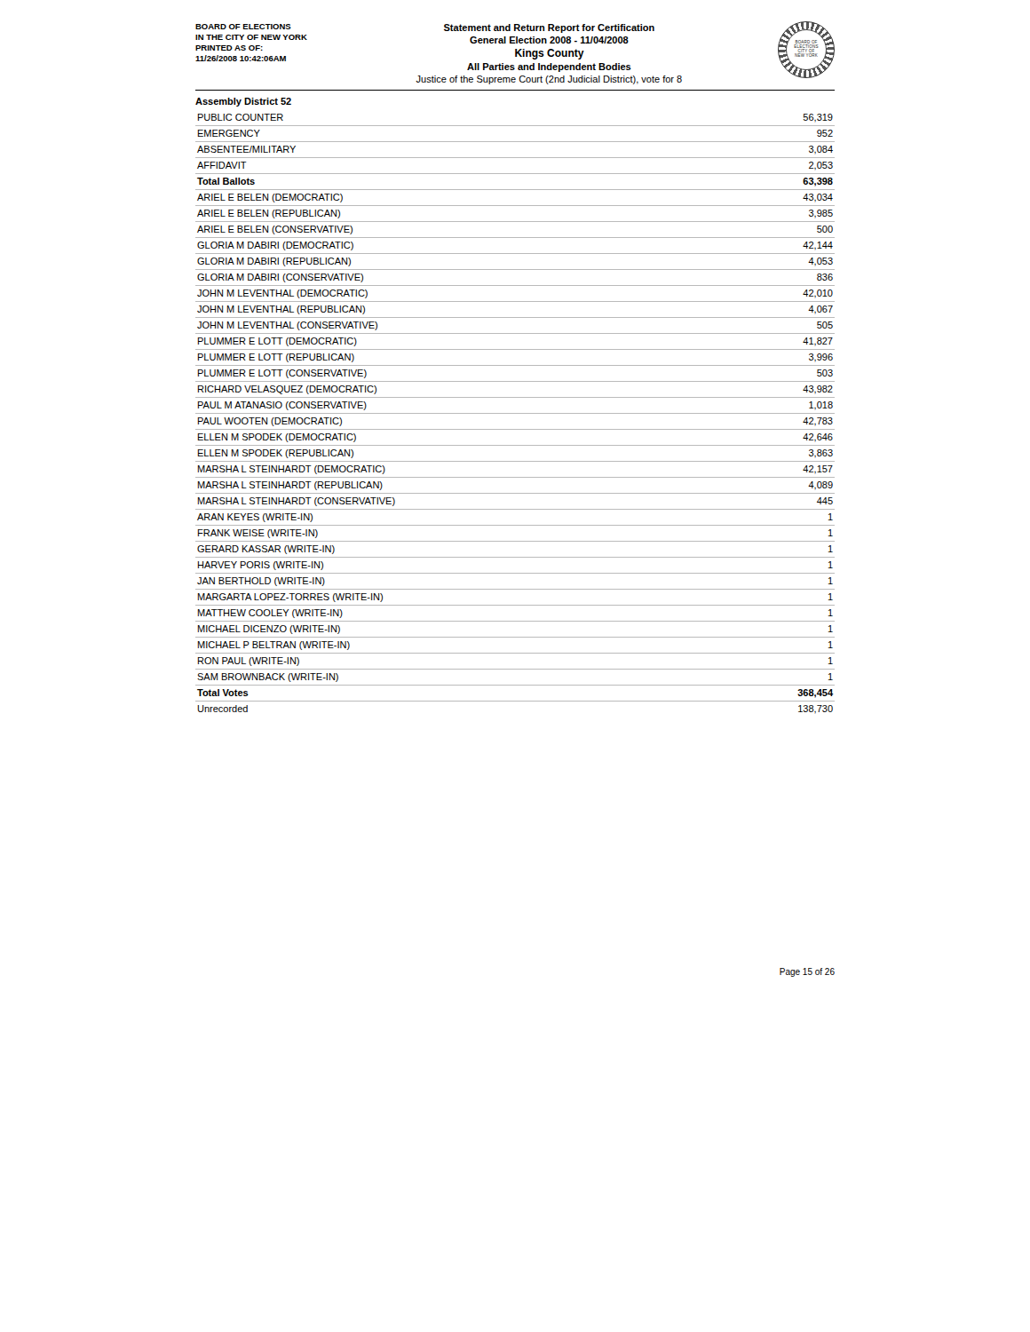BOARD OF ELECTIONS
IN THE CITY OF NEW YORK
PRINTED AS OF:
11/26/2008 10:42:06AM
Statement and Return Report for Certification
General Election 2008 - 11/04/2008
Kings County
All Parties and Independent Bodies
Justice of the Supreme Court (2nd Judicial District), vote for 8
BOARD OF
ELECTIONS
CITY OF
NEW YORK
Assembly District 52
| PUBLIC COUNTER | 56,319 |
| EMERGENCY | 952 |
| ABSENTEE/MILITARY | 3,084 |
| AFFIDAVIT | 2,053 |
| Total Ballots | 63,398 |
| ARIEL E BELEN (DEMOCRATIC) | 43,034 |
| ARIEL E BELEN (REPUBLICAN) | 3,985 |
| ARIEL E BELEN (CONSERVATIVE) | 500 |
| GLORIA M DABIRI (DEMOCRATIC) | 42,144 |
| GLORIA M DABIRI (REPUBLICAN) | 4,053 |
| GLORIA M DABIRI (CONSERVATIVE) | 836 |
| JOHN M LEVENTHAL (DEMOCRATIC) | 42,010 |
| JOHN M LEVENTHAL (REPUBLICAN) | 4,067 |
| JOHN M LEVENTHAL (CONSERVATIVE) | 505 |
| PLUMMER E LOTT (DEMOCRATIC) | 41,827 |
| PLUMMER E LOTT (REPUBLICAN) | 3,996 |
| PLUMMER E LOTT (CONSERVATIVE) | 503 |
| RICHARD VELASQUEZ (DEMOCRATIC) | 43,982 |
| PAUL M ATANASIO (CONSERVATIVE) | 1,018 |
| PAUL WOOTEN (DEMOCRATIC) | 42,783 |
| ELLEN M SPODEK (DEMOCRATIC) | 42,646 |
| ELLEN M SPODEK (REPUBLICAN) | 3,863 |
| MARSHA L STEINHARDT (DEMOCRATIC) | 42,157 |
| MARSHA L STEINHARDT (REPUBLICAN) | 4,089 |
| MARSHA L STEINHARDT (CONSERVATIVE) | 445 |
| ARAN KEYES (WRITE-IN) | 1 |
| FRANK WEISE (WRITE-IN) | 1 |
| GERARD KASSAR (WRITE-IN) | 1 |
| HARVEY PORIS (WRITE-IN) | 1 |
| JAN BERTHOLD (WRITE-IN) | 1 |
| MARGARTA LOPEZ-TORRES (WRITE-IN) | 1 |
| MATTHEW COOLEY (WRITE-IN) | 1 |
| MICHAEL DICENZO (WRITE-IN) | 1 |
| MICHAEL P BELTRAN (WRITE-IN) | 1 |
| RON PAUL (WRITE-IN) | 1 |
| SAM BROWNBACK (WRITE-IN) | 1 |
| Total Votes | 368,454 |
| Unrecorded | 138,730 |
Page 15 of 26